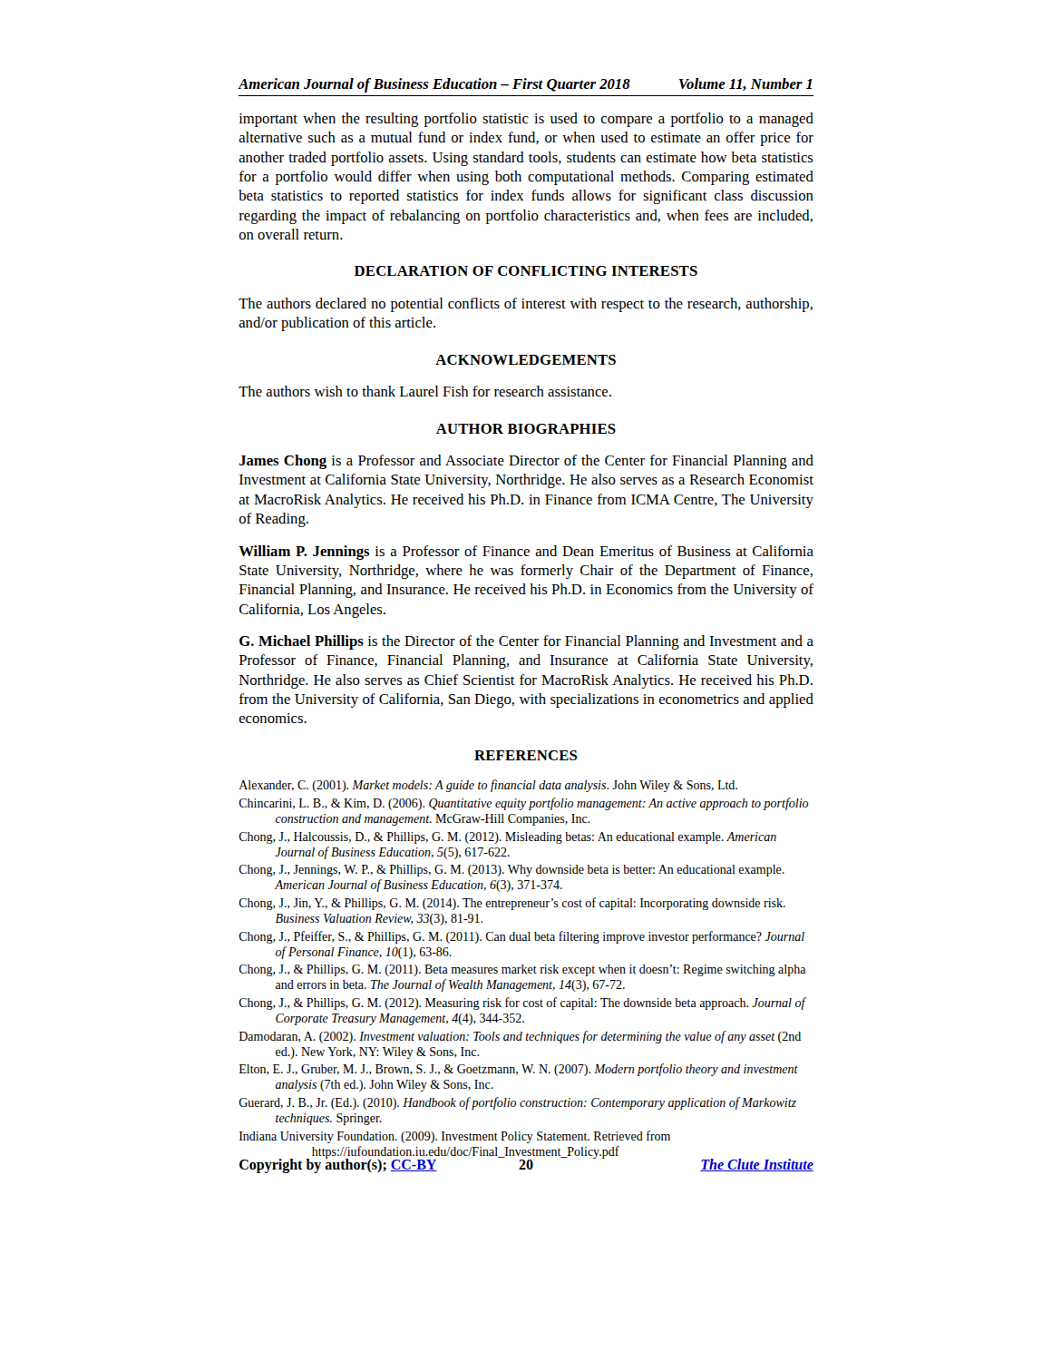American Journal of Business Education – First Quarter 2018
Volume 11, Number 1
important when the resulting portfolio statistic is used to compare a portfolio to a managed alternative such as a mutual fund or index fund, or when used to estimate an offer price for another traded portfolio assets. Using standard tools, students can estimate how beta statistics for a portfolio would differ when using both computational methods. Comparing estimated beta statistics to reported statistics for index funds allows for significant class discussion regarding the impact of rebalancing on portfolio characteristics and, when fees are included, on overall return.
DECLARATION OF CONFLICTING INTERESTS
The authors declared no potential conflicts of interest with respect to the research, authorship, and/or publication of this article.
ACKNOWLEDGEMENTS
The authors wish to thank Laurel Fish for research assistance.
AUTHOR BIOGRAPHIES
James Chong is a Professor and Associate Director of the Center for Financial Planning and Investment at California State University, Northridge. He also serves as a Research Economist at MacroRisk Analytics. He received his Ph.D. in Finance from ICMA Centre, The University of Reading.
William P. Jennings is a Professor of Finance and Dean Emeritus of Business at California State University, Northridge, where he was formerly Chair of the Department of Finance, Financial Planning, and Insurance. He received his Ph.D. in Economics from the University of California, Los Angeles.
G. Michael Phillips is the Director of the Center for Financial Planning and Investment and a Professor of Finance, Financial Planning, and Insurance at California State University, Northridge. He also serves as Chief Scientist for MacroRisk Analytics. He received his Ph.D. from the University of California, San Diego, with specializations in econometrics and applied economics.
REFERENCES
Alexander, C. (2001). Market models: A guide to financial data analysis. John Wiley & Sons, Ltd.
Chincarini, L. B., & Kim, D. (2006). Quantitative equity portfolio management: An active approach to portfolio construction and management. McGraw-Hill Companies, Inc.
Chong, J., Halcoussis, D., & Phillips, G. M. (2012). Misleading betas: An educational example. American Journal of Business Education, 5(5), 617-622.
Chong, J., Jennings, W. P., & Phillips, G. M. (2013). Why downside beta is better: An educational example. American Journal of Business Education, 6(3), 371-374.
Chong, J., Jin, Y., & Phillips, G. M. (2014). The entrepreneur’s cost of capital: Incorporating downside risk. Business Valuation Review, 33(3), 81-91.
Chong, J., Pfeiffer, S., & Phillips, G. M. (2011). Can dual beta filtering improve investor performance? Journal of Personal Finance, 10(1), 63-86.
Chong, J., & Phillips, G. M. (2011). Beta measures market risk except when it doesn’t: Regime switching alpha and errors in beta. The Journal of Wealth Management, 14(3), 67-72.
Chong, J., & Phillips, G. M. (2012). Measuring risk for cost of capital: The downside beta approach. Journal of Corporate Treasury Management, 4(4), 344-352.
Damodaran, A. (2002). Investment valuation: Tools and techniques for determining the value of any asset (2nd ed.). New York, NY: Wiley & Sons, Inc.
Elton, E. J., Gruber, M. J., Brown, S. J., & Goetzmann, W. N. (2007). Modern portfolio theory and investment analysis (7th ed.). John Wiley & Sons, Inc.
Guerard, J. B., Jr. (Ed.). (2010). Handbook of portfolio construction: Contemporary application of Markowitz techniques. Springer.
Indiana University Foundation. (2009). Investment Policy Statement. Retrieved from https://iufoundation.iu.edu/doc/Final_Investment_Policy.pdf
Copyright by author(s); CC-BY
20
The Clute Institute